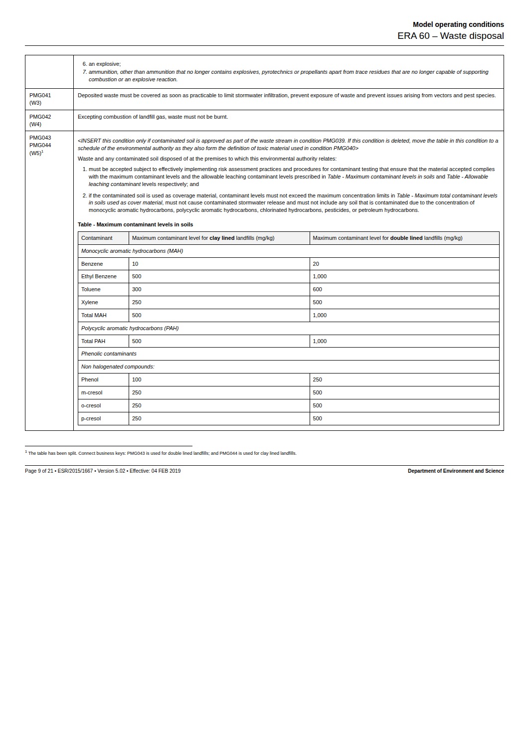Model operating conditions
ERA 60 – Waste disposal
| | an explosive; ammunition, other than ammunition that no longer contains explosives, pyrotechnics or propellants apart from trace residues that are no longer capable of supporting combustion or an explosive reaction. |
| PMG041 (W3) | Deposited waste must be covered as soon as practicable to limit stormwater infiltration, prevent exposure of waste and prevent issues arising from vectors and pest species. |
| PMG042 (W4) | Excepting combustion of landfill gas, waste must not be burnt. |
| PMG043 PMG044 (W5) 1 | <INSERT this condition only if contaminated soil is approved as part of the waste stream in condition PMG039. If this condition is deleted, move the table in this condition to a schedule of the environmental authority as they also form the definition of toxic material used in condition PMG040> Waste and any contaminated soil disposed of at the premises to which this environmental authority relates: must be accepted subject to effectively implementing risk assessment practices and procedures for contaminant testing that ensure that the material accepted complies with the maximum contaminant levels and the allowable leaching contaminant levels prescribed in Table - Maximum contaminant levels in soils and Table - Allowable leaching contaminant levels respectively; and if the contaminated soil is used as coverage material, contaminant levels must not exceed the maximum concentration limits in Table - Maximum total contaminant levels in soils used as cover material , must not cause contaminated stormwater release and must not include any soil that is contaminated due to the concentration of monocyclic aromatic hydrocarbons, polycyclic aromatic hydrocarbons, chlorinated hydrocarbons, pesticides, or petroleum hydrocarbons. Table - Maximum contaminant levels in soils / Contaminant / Maximum contaminant level for clay lined landfills (mg/kg) / Maximum contaminant level for double lined landfills (mg/kg) / / --- / --- / --- / / Monocyclic aromatic hydrocarbons (MAH) / / Benzene / 10 / 20 / / Ethyl Benzene / 500 / 1,000 / / Toluene / 300 / 600 / / Xylene / 250 / 500 / / Total MAH / 500 / 1,000 / / Polycyclic aromatic hydrocarbons (PAH) / / Total PAH / 500 / 1,000 / / Phenolic contaminants / / Non halogenated compounds: / / Phenol / 100 / 250 / / m-cresol / 250 / 500 / / o-cresol / 250 / 500 / / p-cresol / 250 / 500 / |
1 The table has been split. Connect business keys: PMG043 is used for double lined landfills; and PMG044 is used for clay lined landfills.
Page 9 of 21 • ESR/2015/1667 • Version 5.02 • Effective: 04 FEB 2019
Department of Environment and Science